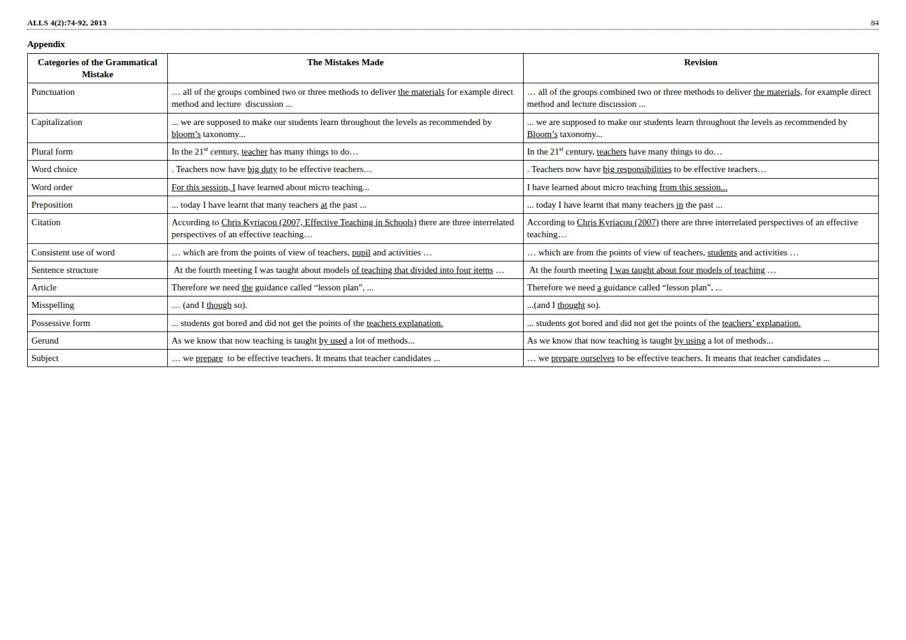ALLS 4(2):74-92, 2013 84
Appendix
| Categories of the Grammatical Mistake | The Mistakes Made | Revision |
| --- | --- | --- |
| Punctuation | … all of the groups combined two or three methods to deliver the materials for example direct method and lecture discussion ... | … all of the groups combined two or three methods to deliver the materials, for example direct method and lecture discussion ... |
| Capitalization | ... we are supposed to make our students learn throughout the levels as recommended by bloom’s taxonomy... | ... we are supposed to make our students learn throughout the levels as recommended by Bloom’s taxonomy... |
| Plural form | In the 21 st century, teacher has many things to do… | In the 21 st century, teachers have many things to do… |
| Word choice | . Teachers now have big duty to be effective teachers… | . Teachers now have big responsibilities to be effective teachers… |
| Word order | For this session, I have learned about micro teaching... | I have learned about micro teaching from this session... |
| Preposition | ... today I have learnt that many teachers at the past ... | ... today I have learnt that many teachers in the past ... |
| Citation | According to Chris Kyriacou (2007, Effective Teaching in Schools) there are three interrelated perspectives of an effective teaching… | According to Chris Kyriacou (2007) there are three interrelated perspectives of an effective teaching… |
| Consistent use of word | … which are from the points of view of teachers, pupil and activities … | … which are from the points of view of teachers, students and activities … |
| Sentence structure | At the fourth meeting I was taught about models of teaching that divided into four items … | At the fourth meeting I was taught about four models of teaching … |
| Article | Therefore we need the guidance called “lesson plan”, ... | Therefore we need a guidance called “lesson plan”, ... |
| Misspelling | … (and I though so). | ...(and I thought so). |
| Possessive form | ... students got bored and did not get the points of the teachers explanation. | ... students got bored and did not get the points of the teachers’ explanation. |
| Gerund | As we know that now teaching is taught by used a lot of methods... | As we know that now teaching is taught by using a lot of methods... |
| Subject | … we prepare to be effective teachers. It means that teacher candidates ... | … we prepare ourselves to be effective teachers. It means that teacher candidates ... |